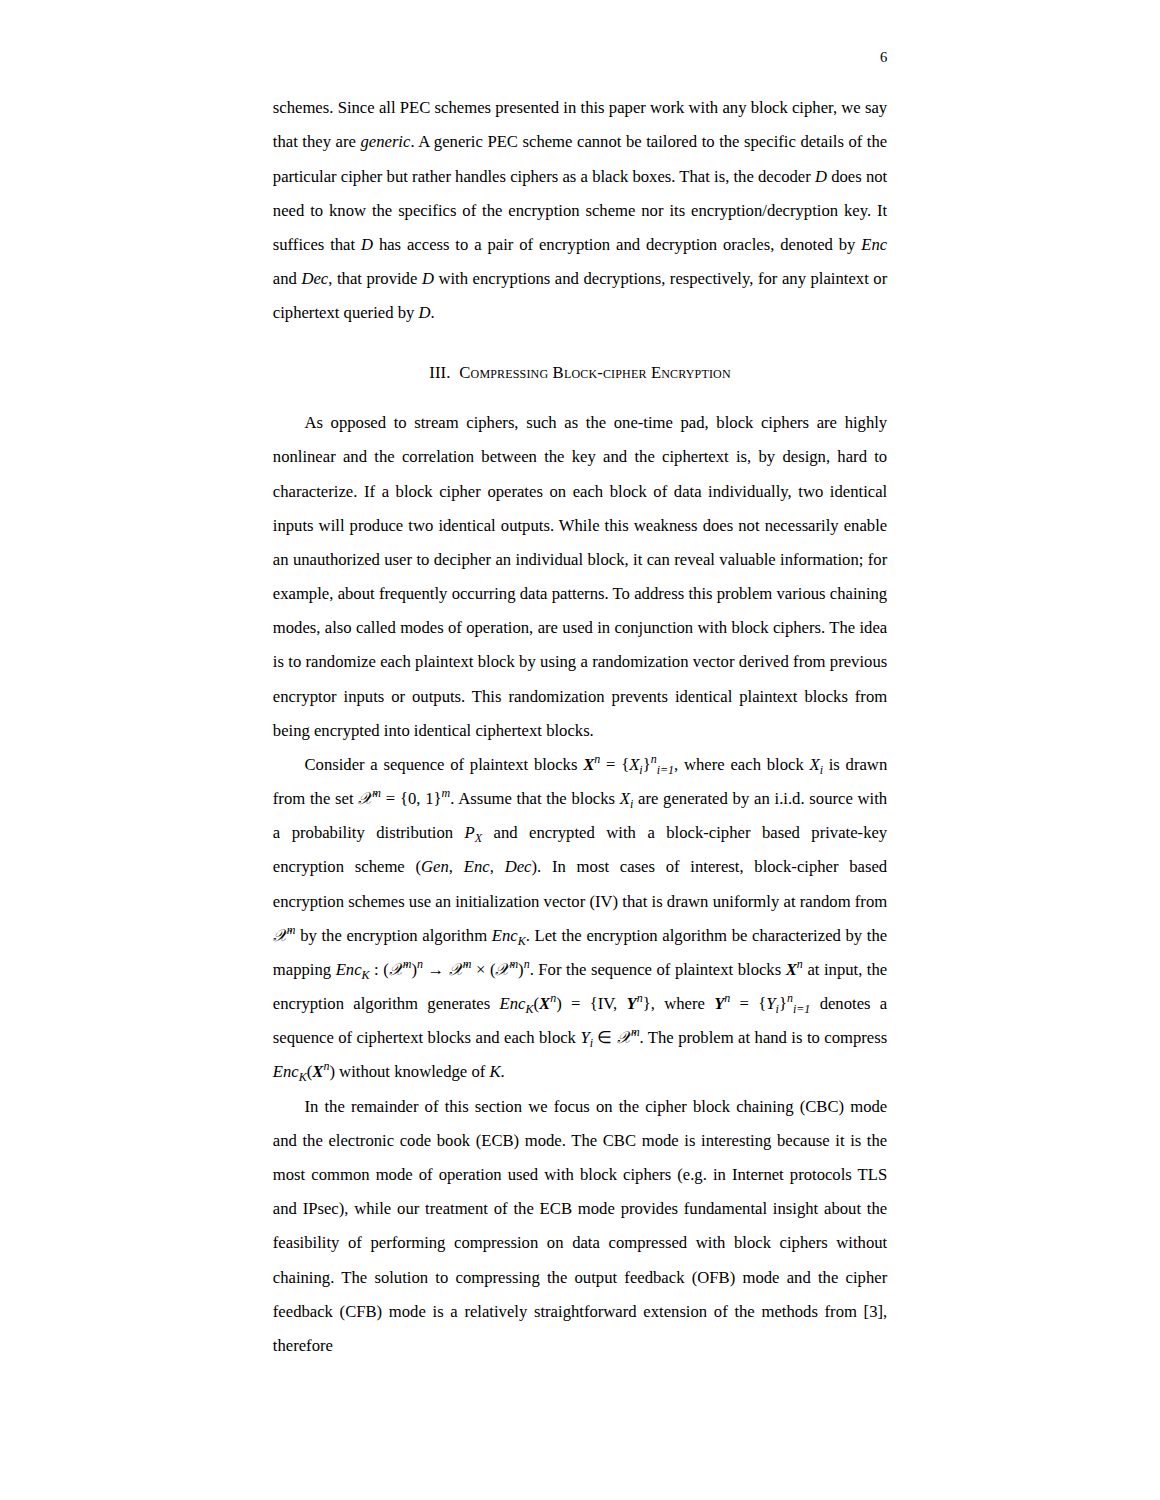6
schemes. Since all PEC schemes presented in this paper work with any block cipher, we say that they are generic. A generic PEC scheme cannot be tailored to the specific details of the particular cipher but rather handles ciphers as a black boxes. That is, the decoder D does not need to know the specifics of the encryption scheme nor its encryption/decryption key. It suffices that D has access to a pair of encryption and decryption oracles, denoted by Enc and Dec, that provide D with encryptions and decryptions, respectively, for any plaintext or ciphertext queried by D.
III. Compressing Block-cipher Encryption
As opposed to stream ciphers, such as the one-time pad, block ciphers are highly nonlinear and the correlation between the key and the ciphertext is, by design, hard to characterize. If a block cipher operates on each block of data individually, two identical inputs will produce two identical outputs. While this weakness does not necessarily enable an unauthorized user to decipher an individual block, it can reveal valuable information; for example, about frequently occurring data patterns. To address this problem various chaining modes, also called modes of operation, are used in conjunction with block ciphers. The idea is to randomize each plaintext block by using a randomization vector derived from previous encryptor inputs or outputs. This randomization prevents identical plaintext blocks from being encrypted into identical ciphertext blocks.
Consider a sequence of plaintext blocks Xn = {Xi}ni=1, where each block Xi is drawn from the set 𝒳m = {0, 1}m. Assume that the blocks Xi are generated by an i.i.d. source with a probability distribution PX and encrypted with a block-cipher based private-key encryption scheme (Gen, Enc, Dec). In most cases of interest, block-cipher based encryption schemes use an initialization vector (IV) that is drawn uniformly at random from 𝒳m by the encryption algorithm EncK. Let the encryption algorithm be characterized by the mapping EncK : (𝒳m)n → 𝒳m × (𝒳m)n. For the sequence of plaintext blocks Xn at input, the encryption algorithm generates EncK(Xn) = {IV, Yn}, where Yn = {Yi}ni=1 denotes a sequence of ciphertext blocks and each block Yi ∈ 𝒳m. The problem at hand is to compress EncK(Xn) without knowledge of K.
In the remainder of this section we focus on the cipher block chaining (CBC) mode and the electronic code book (ECB) mode. The CBC mode is interesting because it is the most common mode of operation used with block ciphers (e.g. in Internet protocols TLS and IPsec), while our treatment of the ECB mode provides fundamental insight about the feasibility of performing compression on data compressed with block ciphers without chaining. The solution to compressing the output feedback (OFB) mode and the cipher feedback (CFB) mode is a relatively straightforward extension of the methods from [3], therefore